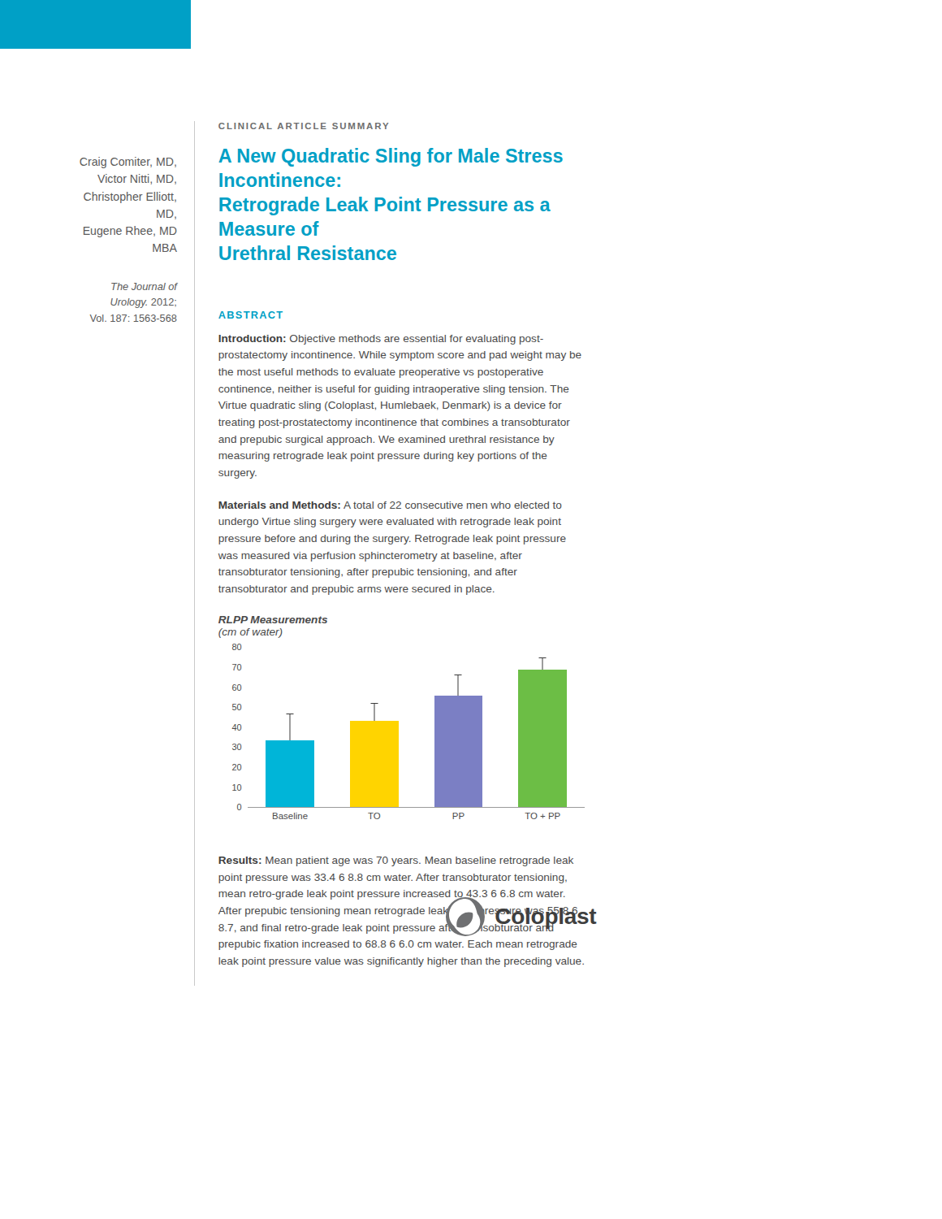Craig Comiter, MD,
Victor Nitti, MD,
Christopher Elliott, MD,
Eugene Rhee, MD MBA
The Journal of Urology. 2012;
Vol. 187: 1563-568
Clinical Article Summary
A New Quadratic Sling for Male Stress Incontinence:
Retrograde Leak Point Pressure as a Measure of
Urethral Resistance
Abstract
Introduction: Objective methods are essential for evaluating post-prostatectomy incontinence. While symptom score and pad weight may be the most useful methods to evaluate preoperative vs postoperative continence, neither is useful for guiding intraoperative sling tension. The Virtue quadratic sling (Coloplast, Humlebaek, Denmark) is a device for treating post-prostatectomy incontinence that combines a transobturator and prepubic surgical approach. We examined urethral resistance by measuring retrograde leak point pressure during key portions of the surgery.
Materials and Methods: A total of 22 consecutive men who elected to undergo Virtue sling surgery were evaluated with retrograde leak point pressure before and during the surgery. Retrograde leak point pressure was measured via perfusion sphincterometry at baseline, after transobturator tensioning, after prepubic tensioning, and after transobturator and prepubic arms were secured in place.
RLPP Measurements
(cm of water)
80 70 60 50 40 30 20 10 0
Baseline TO PP TO + PP
Results: Mean patient age was 70 years. Mean baseline retrograde leak point pressure was 33.4 6 8.8 cm water. After transobturator tensioning, mean retro-grade leak point pressure increased to 43.3 6 6.8 cm water. After prepubic tensioning mean retrograde leak point pressure was 55.8 6 8.7, and final retro-grade leak point pressure after transobturator and prepubic fixation increased to 68.8 6 6.0 cm water. Each mean retrograde leak point pressure value was significantly higher than the preceding value.
Coloplast